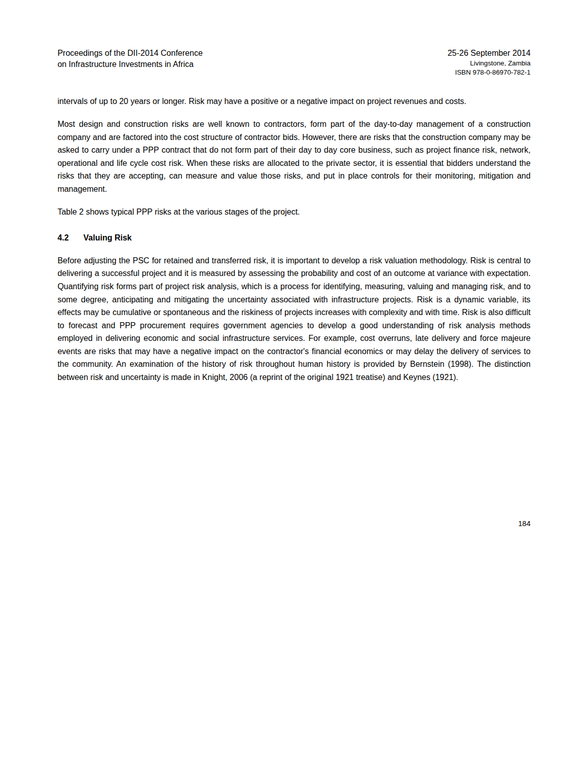Proceedings of the DII-2014 Conference
on Infrastructure Investments in Africa
25-26 September 2014
Livingstone, Zambia
ISBN 978-0-86970-782-1
intervals of up to 20 years or longer. Risk may have a positive or a negative impact on project revenues and costs.
Most design and construction risks are well known to contractors, form part of the day-to-day management of a construction company and are factored into the cost structure of contractor bids. However, there are risks that the construction company may be asked to carry under a PPP contract that do not form part of their day to day core business, such as project finance risk, network, operational and life cycle cost risk. When these risks are allocated to the private sector, it is essential that bidders understand the risks that they are accepting, can measure and value those risks, and put in place controls for their monitoring, mitigation and management.
Table 2 shows typical PPP risks at the various stages of the project.
4.2 Valuing Risk
Before adjusting the PSC for retained and transferred risk, it is important to develop a risk valuation methodology. Risk is central to delivering a successful project and it is measured by assessing the probability and cost of an outcome at variance with expectation. Quantifying risk forms part of project risk analysis, which is a process for identifying, measuring, valuing and managing risk, and to some degree, anticipating and mitigating the uncertainty associated with infrastructure projects. Risk is a dynamic variable, its effects may be cumulative or spontaneous and the riskiness of projects increases with complexity and with time. Risk is also difficult to forecast and PPP procurement requires government agencies to develop a good understanding of risk analysis methods employed in delivering economic and social infrastructure services. For example, cost overruns, late delivery and force majeure events are risks that may have a negative impact on the contractor's financial economics or may delay the delivery of services to the community. An examination of the history of risk throughout human history is provided by Bernstein (1998). The distinction between risk and uncertainty is made in Knight, 2006 (a reprint of the original 1921 treatise) and Keynes (1921).
184